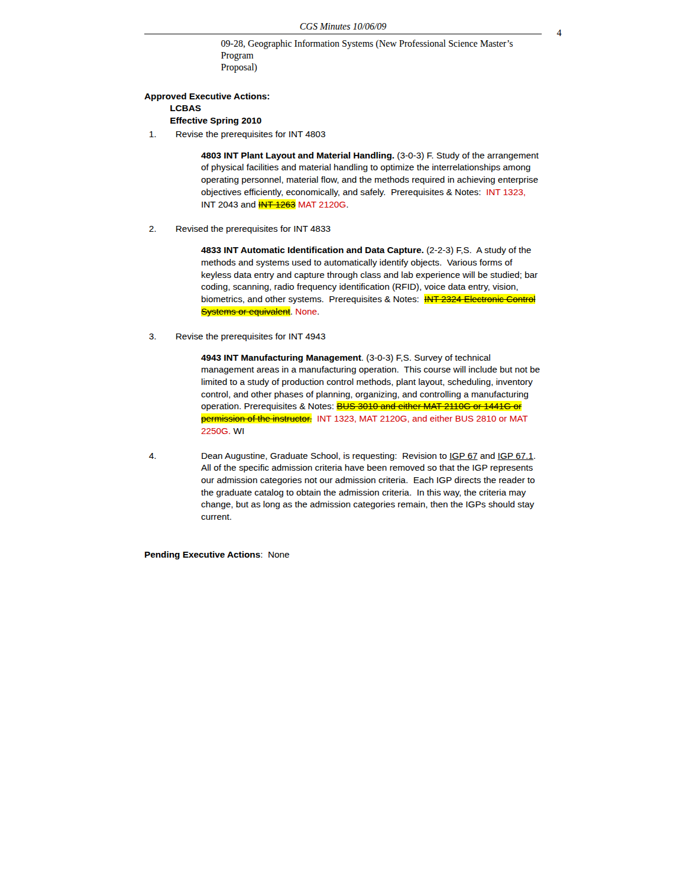CGS Minutes 10/06/09
4
09-28, Geographic Information Systems (New Professional Science Master’s Program Proposal)
Approved Executive Actions:
LCBAS
Effective Spring 2010
1. Revise the prerequisites for INT 4803
4803 INT Plant Layout and Material Handling. (3-0-3) F. Study of the arrangement of physical facilities and material handling to optimize the interrelationships among operating personnel, material flow, and the methods required in achieving enterprise objectives efficiently, economically, and safely. Prerequisites & Notes: INT 1323, INT 2043 and INT 1263 MAT 2120G.
2. Revised the prerequisites for INT 4833
4833 INT Automatic Identification and Data Capture. (2-2-3) F,S. A study of the methods and systems used to automatically identify objects. Various forms of keyless data entry and capture through class and lab experience will be studied; bar coding, scanning, radio frequency identification (RFID), voice data entry, vision, biometrics, and other systems. Prerequisites & Notes: INT 2324 Electronic Control Systems or equivalent. None.
3. Revise the prerequisites for INT 4943
4943 INT Manufacturing Management. (3-0-3) F,S. Survey of technical management areas in a manufacturing operation. This course will include but not be limited to a study of production control methods, plant layout, scheduling, inventory control, and other phases of planning, organizing, and controlling a manufacturing operation. Prerequisites & Notes: BUS 3010 and either MAT 2110G or 1441G or permission of the instructor. INT 1323, MAT 2120G, and either BUS 2810 or MAT 2250G. WI
4. Dean Augustine, Graduate School, is requesting: Revision to IGP 67 and IGP 67.1. All of the specific admission criteria have been removed so that the IGP represents our admission categories not our admission criteria. Each IGP directs the reader to the graduate catalog to obtain the admission criteria. In this way, the criteria may change, but as long as the admission categories remain, then the IGPs should stay current.
Pending Executive Actions: None